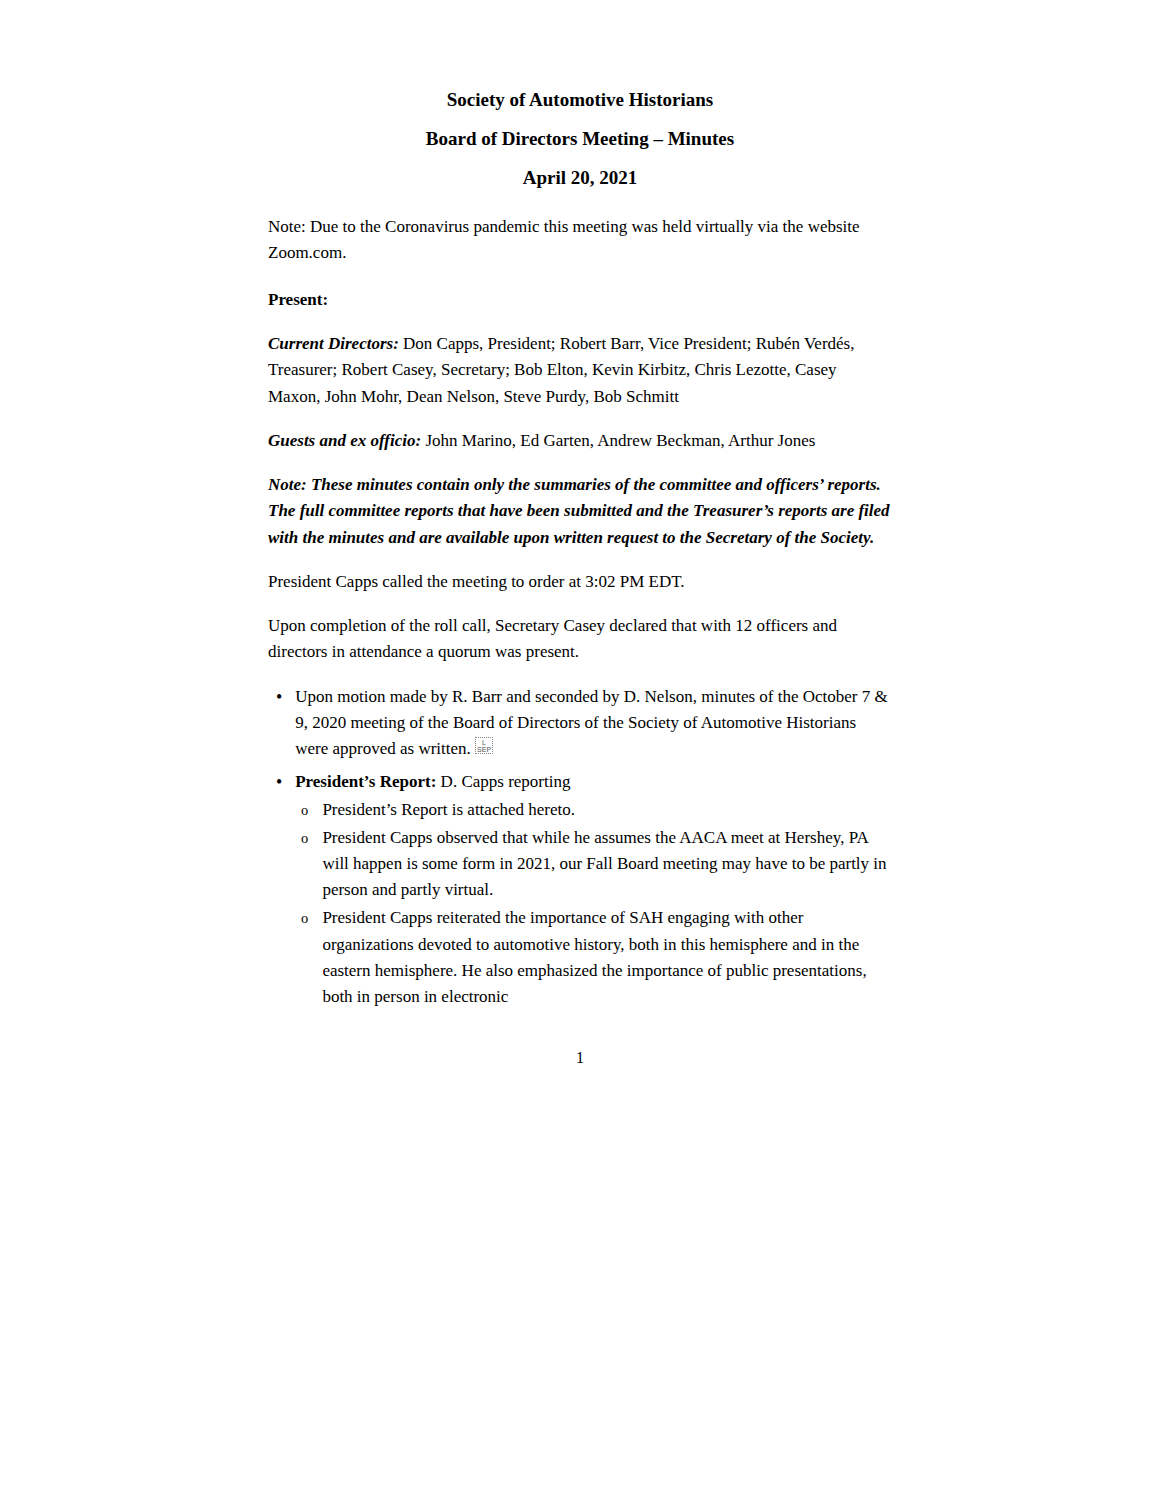Society of Automotive Historians
Board of Directors Meeting – Minutes
April 20, 2021
Note: Due to the Coronavirus pandemic this meeting was held virtually via the website Zoom.com.
Present:
Current Directors: Don Capps, President; Robert Barr, Vice President; Rubén Verdés, Treasurer; Robert Casey, Secretary; Bob Elton, Kevin Kirbitz, Chris Lezotte, Casey Maxon, John Mohr, Dean Nelson, Steve Purdy, Bob Schmitt
Guests and ex officio: John Marino, Ed Garten, Andrew Beckman, Arthur Jones
Note: These minutes contain only the summaries of the committee and officers’ reports. The full committee reports that have been submitted and the Treasurer’s reports are filed with the minutes and are available upon written request to the Secretary of the Society.
President Capps called the meeting to order at 3:02 PM EDT.
Upon completion of the roll call, Secretary Casey declared that with 12 officers and directors in attendance a quorum was present.
Upon motion made by R. Barr and seconded by D. Nelson, minutes of the October 7 & 9, 2020 meeting of the Board of Directors of the Society of Automotive Historians were approved as written. LSEP
President’s Report: D. Capps reporting
President’s Report is attached hereto.
President Capps observed that while he assumes the AACA meet at Hershey, PA will happen is some form in 2021, our Fall Board meeting may have to be partly in person and partly virtual.
President Capps reiterated the importance of SAH engaging with other organizations devoted to automotive history, both in this hemisphere and in the eastern hemisphere. He also emphasized the importance of public presentations, both in person in electronic
1